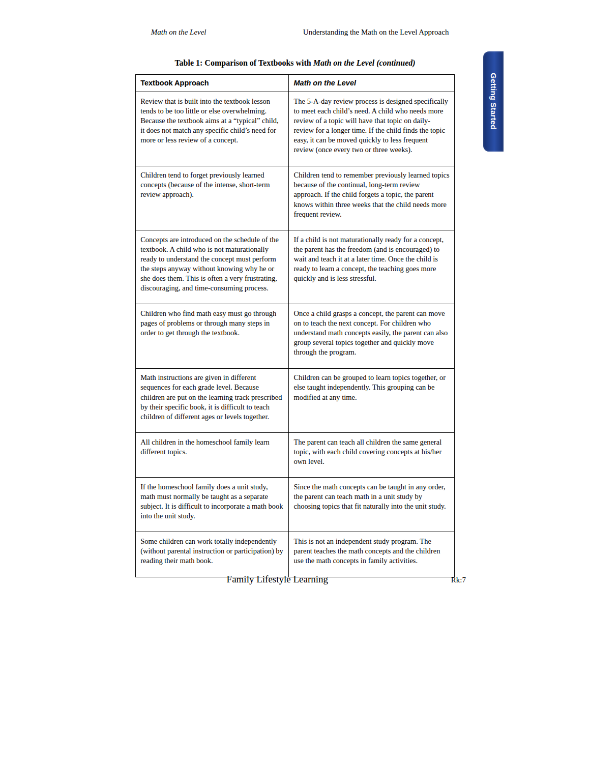Math on the Level
Understanding the Math on the Level Approach
Getting Started
Table 1: Comparison of Textbooks with Math on the Level (continued)
| Textbook Approach | Math on the Level |
| --- | --- |
| Review that is built into the textbook lesson tends to be too little or else overwhelming. Because the textbook aims at a “typical” child, it does not match any specific child’s need for more or less review of a concept. | The 5-A-day review process is designed specifically to meet each child’s need. A child who needs more review of a topic will have that topic on daily-review for a longer time. If the child finds the topic easy, it can be moved quickly to less frequent review (once every two or three weeks). |
| Children tend to forget previously learned concepts (because of the intense, short-term review approach). | Children tend to remember previously learned topics because of the continual, long-term review approach. If the child forgets a topic, the parent knows within three weeks that the child needs more frequent review. |
| Concepts are introduced on the schedule of the textbook. A child who is not maturationally ready to understand the concept must perform the steps anyway without knowing why he or she does them. This is often a very frustrating, discouraging, and time-consuming process. | If a child is not maturationally ready for a concept, the parent has the freedom (and is encouraged) to wait and teach it at a later time. Once the child is ready to learn a concept, the teaching goes more quickly and is less stressful. |
| Children who find math easy must go through pages of problems or through many steps in order to get through the textbook. | Once a child grasps a concept, the parent can move on to teach the next concept. For children who understand math concepts easily, the parent can also group several topics together and quickly move through the program. |
| Math instructions are given in different sequences for each grade level. Because children are put on the learning track prescribed by their specific book, it is difficult to teach children of different ages or levels together. | Children can be grouped to learn topics together, or else taught independently. This grouping can be modified at any time. |
| All children in the homeschool family learn different topics. | The parent can teach all children the same general topic, with each child covering concepts at his/her own level. |
| If the homeschool family does a unit study, math must normally be taught as a separate subject. It is difficult to incorporate a math book into the unit study. | Since the math concepts can be taught in any order, the parent can teach math in a unit study by choosing topics that fit naturally into the unit study. |
| Some children can work totally independently (without parental instruction or participation) by reading their math book. | This is not an independent study program. The parent teaches the math concepts and the children use the math concepts in family activities. |
Family Lifestyle Learning
Rk:7